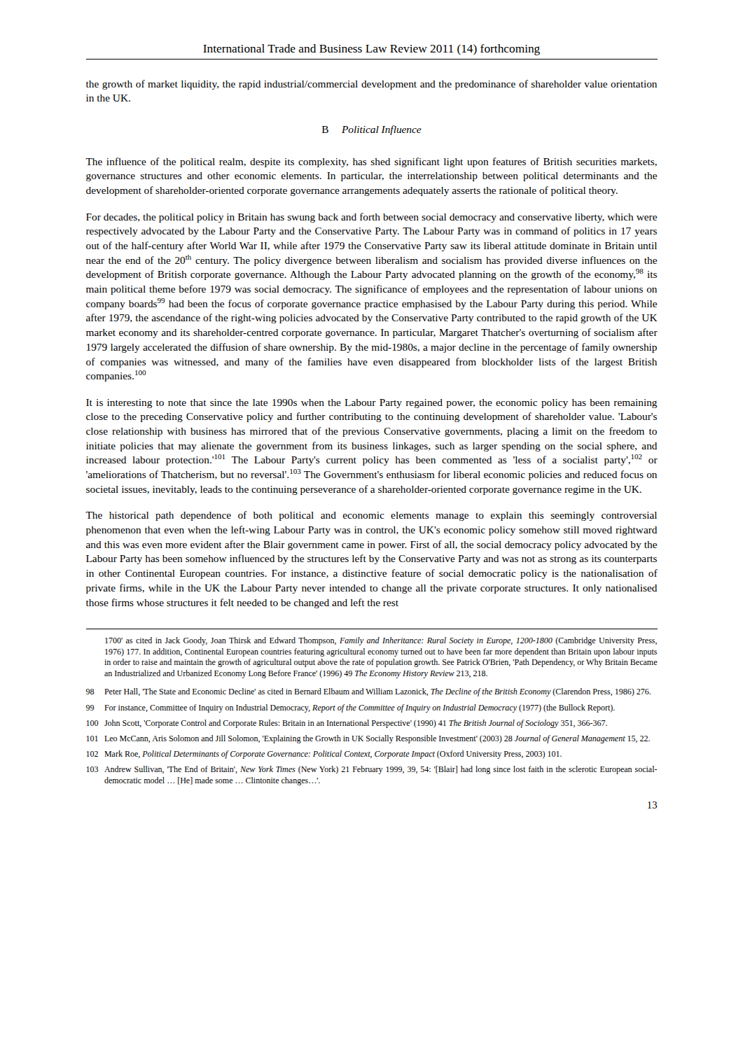International Trade and Business Law Review 2011 (14) forthcoming
the growth of market liquidity, the rapid industrial/commercial development and the predominance of shareholder value orientation in the UK.
BPolitical Influence
The influence of the political realm, despite its complexity, has shed significant light upon features of British securities markets, governance structures and other economic elements. In particular, the interrelationship between political determinants and the development of shareholder-oriented corporate governance arrangements adequately asserts the rationale of political theory.
For decades, the political policy in Britain has swung back and forth between social democracy and conservative liberty, which were respectively advocated by the Labour Party and the Conservative Party. The Labour Party was in command of politics in 17 years out of the half-century after World War II, while after 1979 the Conservative Party saw its liberal attitude dominate in Britain until near the end of the 20th century. The policy divergence between liberalism and socialism has provided diverse influences on the development of British corporate governance. Although the Labour Party advocated planning on the growth of the economy,98 its main political theme before 1979 was social democracy. The significance of employees and the representation of labour unions on company boards99 had been the focus of corporate governance practice emphasised by the Labour Party during this period. While after 1979, the ascendance of the right-wing policies advocated by the Conservative Party contributed to the rapid growth of the UK market economy and its shareholder-centred corporate governance. In particular, Margaret Thatcher's overturning of socialism after 1979 largely accelerated the diffusion of share ownership. By the mid-1980s, a major decline in the percentage of family ownership of companies was witnessed, and many of the families have even disappeared from blockholder lists of the largest British companies.100
It is interesting to note that since the late 1990s when the Labour Party regained power, the economic policy has been remaining close to the preceding Conservative policy and further contributing to the continuing development of shareholder value. 'Labour's close relationship with business has mirrored that of the previous Conservative governments, placing a limit on the freedom to initiate policies that may alienate the government from its business linkages, such as larger spending on the social sphere, and increased labour protection.'101 The Labour Party's current policy has been commented as 'less of a socialist party',102 or 'ameliorations of Thatcherism, but no reversal'.103 The Government's enthusiasm for liberal economic policies and reduced focus on societal issues, inevitably, leads to the continuing perseverance of a shareholder-oriented corporate governance regime in the UK.
The historical path dependence of both political and economic elements manage to explain this seemingly controversial phenomenon that even when the left-wing Labour Party was in control, the UK's economic policy somehow still moved rightward and this was even more evident after the Blair government came in power. First of all, the social democracy policy advocated by the Labour Party has been somehow influenced by the structures left by the Conservative Party and was not as strong as its counterparts in other Continental European countries. For instance, a distinctive feature of social democratic policy is the nationalisation of private firms, while in the UK the Labour Party never intended to change all the private corporate structures. It only nationalised those firms whose structures it felt needed to be changed and left the rest
1700' as cited in Jack Goody, Joan Thirsk and Edward Thompson, Family and Inheritance: Rural Society in Europe, 1200-1800 (Cambridge University Press, 1976) 177. In addition, Continental European countries featuring agricultural economy turned out to have been far more dependent than Britain upon labour inputs in order to raise and maintain the growth of agricultural output above the rate of population growth. See Patrick O'Brien, 'Path Dependency, or Why Britain Became an Industrialized and Urbanized Economy Long Before France' (1996) 49 The Economy History Review 213, 218.
98 Peter Hall, 'The State and Economic Decline' as cited in Bernard Elbaum and William Lazonick, The Decline of the British Economy (Clarendon Press, 1986) 276.
99 For instance, Committee of Inquiry on Industrial Democracy, Report of the Committee of Inquiry on Industrial Democracy (1977) (the Bullock Report).
100 John Scott, 'Corporate Control and Corporate Rules: Britain in an International Perspective' (1990) 41 The British Journal of Sociology 351, 366-367.
101 Leo McCann, Aris Solomon and Jill Solomon, 'Explaining the Growth in UK Socially Responsible Investment' (2003) 28 Journal of General Management 15, 22.
102 Mark Roe, Political Determinants of Corporate Governance: Political Context, Corporate Impact (Oxford University Press, 2003) 101.
103 Andrew Sullivan, 'The End of Britain', New York Times (New York) 21 February 1999, 39, 54: '[Blair] had long since lost faith in the sclerotic European social-democratic model … [He] made some … Clintonite changes…'.
13